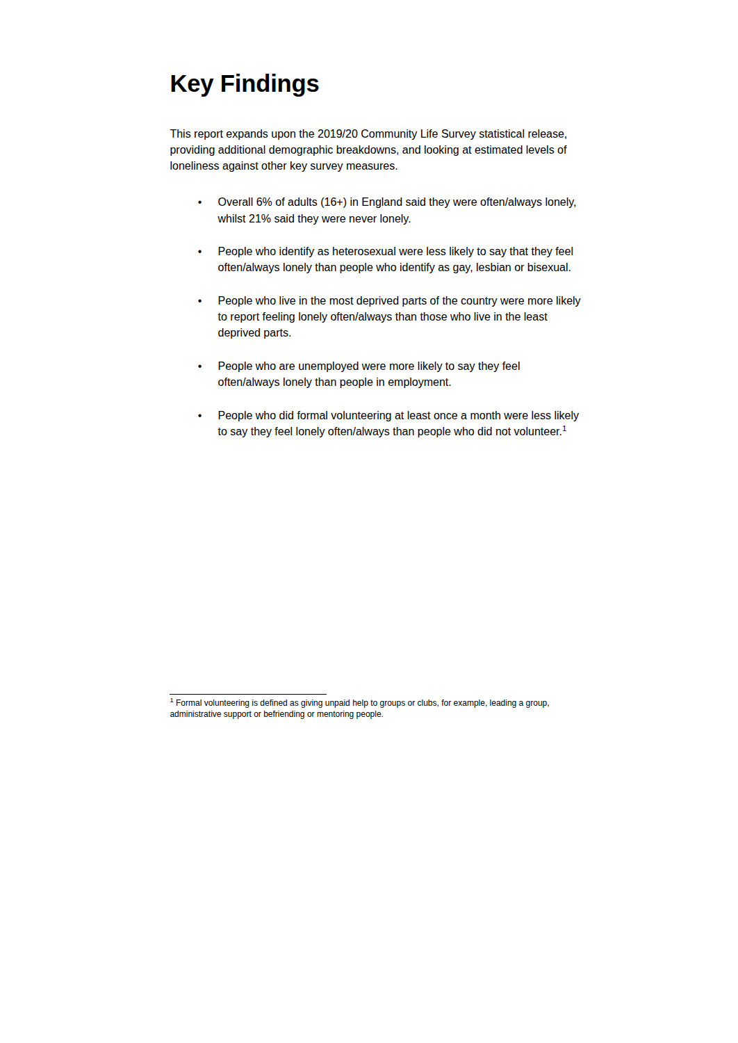Key Findings
This report expands upon the 2019/20 Community Life Survey statistical release, providing additional demographic breakdowns, and looking at estimated levels of loneliness against other key survey measures.
Overall 6% of adults (16+) in England said they were often/always lonely, whilst 21% said they were never lonely.
People who identify as heterosexual were less likely to say that they feel often/always lonely than people who identify as gay, lesbian or bisexual.
People who live in the most deprived parts of the country were more likely to report feeling lonely often/always than those who live in the least deprived parts.
People who are unemployed were more likely to say they feel often/always lonely than people in employment.
People who did formal volunteering at least once a month were less likely to say they feel lonely often/always than people who did not volunteer.1
1 Formal volunteering is defined as giving unpaid help to groups or clubs, for example, leading a group, administrative support or befriending or mentoring people.